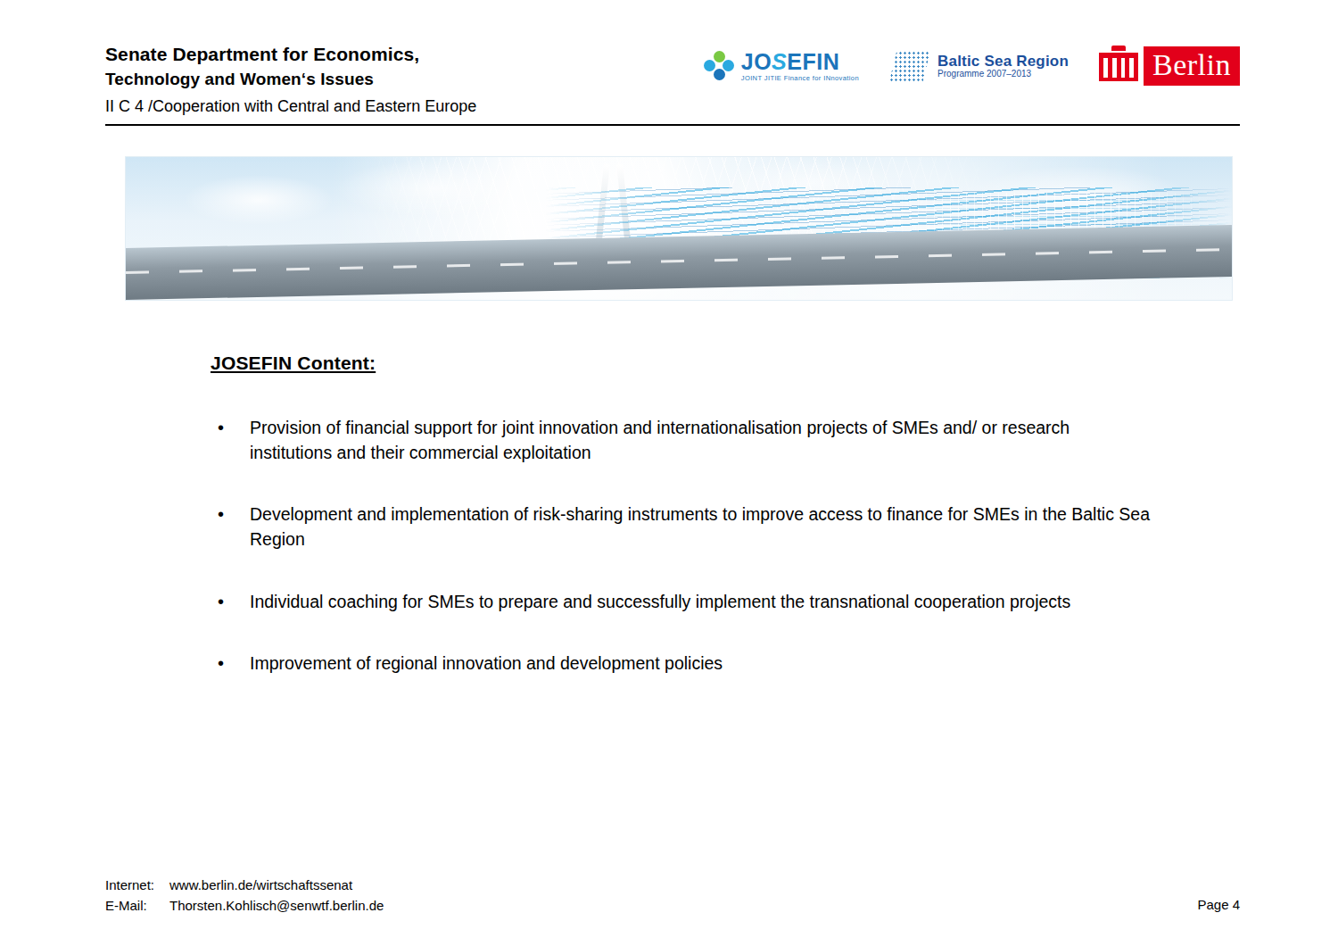Senate Department for Economics, Technology and Women‘s Issues
JOSEFIN
JOINT JITIE Finance for INnovation
Baltic Sea Region
Programme 2007–2013
Berlin
II C 4 /Cooperation with Central and Eastern Europe
JOSEFIN Content:
Provision of financial support for joint innovation and internationalisation projects of SMEs and/ or research institutions and their commercial exploitation
Development and implementation of risk-sharing instruments to improve access to finance for SMEs in the Baltic Sea Region
Individual coaching for SMEs to prepare and successfully implement the transnational cooperation projects
Improvement of regional innovation and development policies
Internet: www.berlin.de/wirtschaftssenat
E-Mail: Thorsten.Kohlisch@senwtf.berlin.de
Page 4